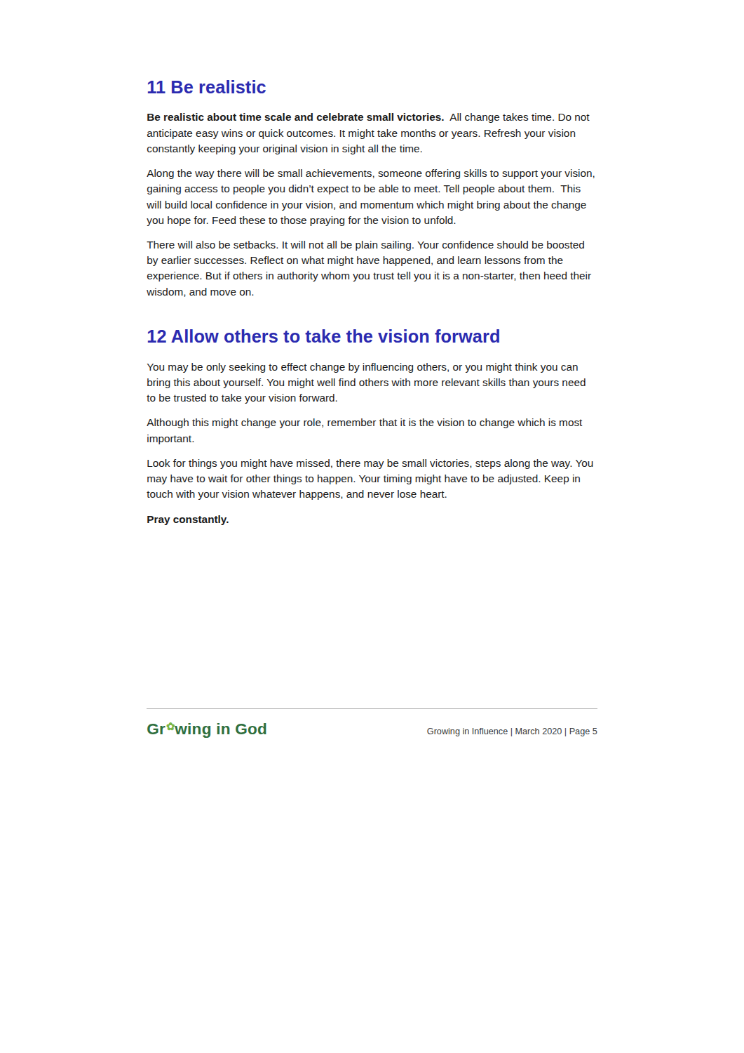11 Be realistic
Be realistic about time scale and celebrate small victories. All change takes time. Do not anticipate easy wins or quick outcomes. It might take months or years. Refresh your vision constantly keeping your original vision in sight all the time.
Along the way there will be small achievements, someone offering skills to support your vision, gaining access to people you didn’t expect to be able to meet. Tell people about them. This will build local confidence in your vision, and momentum which might bring about the change you hope for. Feed these to those praying for the vision to unfold.
There will also be setbacks. It will not all be plain sailing. Your confidence should be boosted by earlier successes. Reflect on what might have happened, and learn lessons from the experience. But if others in authority whom you trust tell you it is a non-starter, then heed their wisdom, and move on.
12 Allow others to take the vision forward
You may be only seeking to effect change by influencing others, or you might think you can bring this about yourself. You might well find others with more relevant skills than yours need to be trusted to take your vision forward.
Although this might change your role, remember that it is the vision to change which is most important.
Look for things you might have missed, there may be small victories, steps along the way. You may have to wait for other things to happen. Your timing might have to be adjusted. Keep in touch with your vision whatever happens, and never lose heart.
Pray constantly.
Gr✿wing in God
Growing in Influence | March 2020 | Page 5